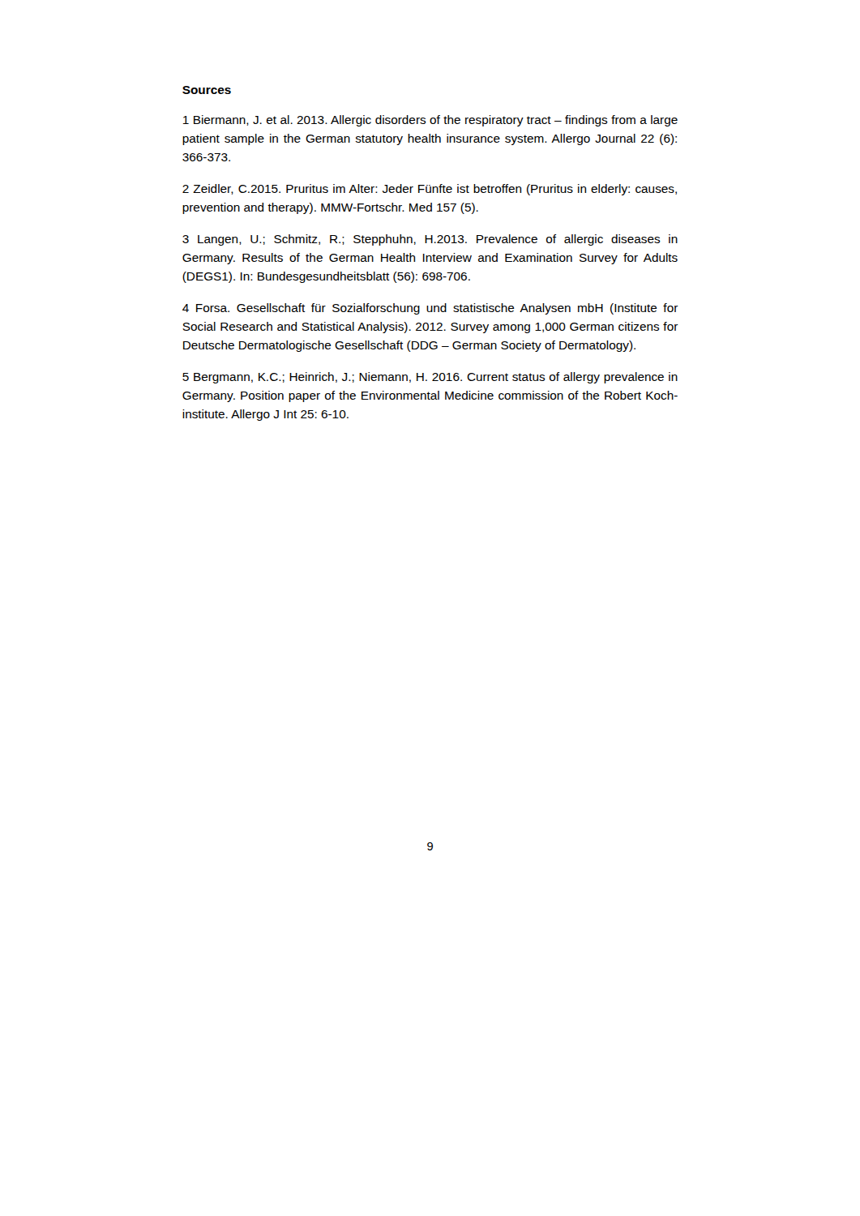Sources
1 Biermann, J. et al. 2013. Allergic disorders of the respiratory tract – findings from a large patient sample in the German statutory health insurance system. Allergo Journal 22 (6): 366-373.
2 Zeidler, C.2015. Pruritus im Alter: Jeder Fünfte ist betroffen (Pruritus in elderly: causes, prevention and therapy). MMW-Fortschr. Med 157 (5).
3 Langen, U.; Schmitz, R.; Stepphuhn, H.2013. Prevalence of allergic diseases in Germany. Results of the German Health Interview and Examination Survey for Adults (DEGS1). In: Bundesgesundheitsblatt (56): 698-706.
4 Forsa. Gesellschaft für Sozialforschung und statistische Analysen mbH (Institute for Social Research and Statistical Analysis). 2012. Survey among 1,000 German citizens for Deutsche Dermatologische Gesellschaft (DDG – German Society of Dermatology).
5 Bergmann, K.C.; Heinrich, J.; Niemann, H. 2016. Current status of allergy prevalence in Germany. Position paper of the Environmental Medicine commission of the Robert Koch-institute. Allergo J Int 25: 6-10.
9